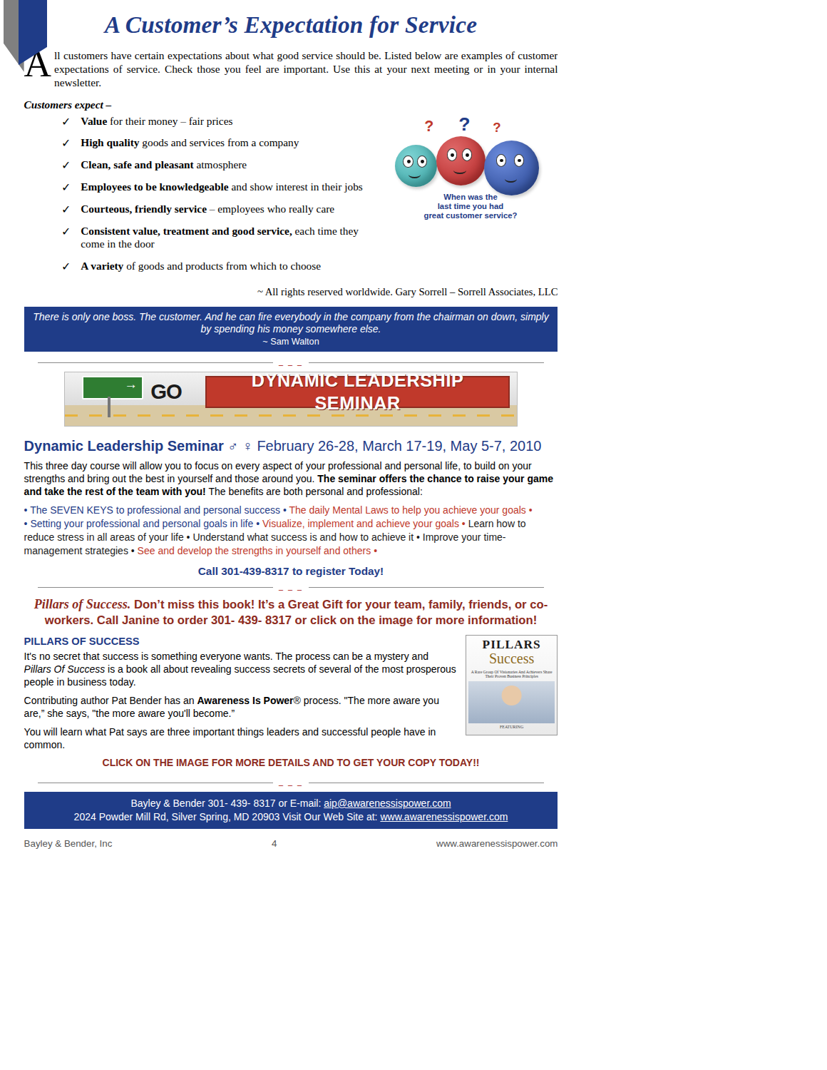A Customer’s Expectation for Service
All customers have certain expectations about what good service should be. Listed below are examples of customer expectations of service. Check those you feel are important. Use this at your next meeting or in your internal newsletter.
Customers expect –
Value for their money – fair prices
High quality goods and services from a company
Clean, safe and pleasant atmosphere
Employees to be knowledgeable and show interest in their jobs
Courteous, friendly service – employees who really care
Consistent value, treatment and good service, each time they come in the door
A variety of goods and products from which to choose
? ? ?
When was the
last time you had
great customer service?
~ All rights reserved worldwide. Gary Sorrell – Sorrell Associates, LLC
There is only one boss. The customer. And he can fire everybody in the company from the chairman on down, simply by spending his money somewhere else. ~ Sam Walton
– – –
GO
DYNAMIC LEADERSHIP SEMINAR
Dynamic Leadership Seminar ♂ ♀ February 26-28, March 17-19, May 5-7, 2010
This three day course will allow you to focus on every aspect of your professional and personal life, to build on your strengths and bring out the best in yourself and those around you. The seminar offers the chance to raise your game and take the rest of the team with you! The benefits are both personal and professional:
• The SEVEN KEYS to professional and personal success • The daily Mental Laws to help you achieve your goals •
• Setting your professional and personal goals in life • Visualize, implement and achieve your goals • Learn how to reduce stress in all areas of your life • Understand what success is and how to achieve it • Improve your time-management strategies • See and develop the strengths in yourself and others •
Call 301-439-8317 to register Today!
– – –
Pillars of Success. Don’t miss this book! It’s a Great Gift for your team, family, friends, or co-workers. Call Janine to order 301- 439- 8317 or click on the image for more information!
PILLARS
Success
A Rare Group Of Visionaries And Achievers Share Their Proven Business Principles
FEATURING
PILLARS OF SUCCESS
It's no secret that success is something everyone wants. The process can be a mystery and Pillars Of Success is a book all about revealing success secrets of several of the most prosperous people in business today.
Contributing author Pat Bender has an Awareness Is Power® process. "The more aware you are,” she says, "the more aware you'll become.”
You will learn what Pat says are three important things leaders and successful people have in common.
CLICK ON THE IMAGE FOR MORE DETAILS AND TO GET YOUR COPY TODAY!!
– – –
Bayley & Bender 301- 439- 8317 or E-mail: aip@awarenessispower.com
2024 Powder Mill Rd, Silver Spring, MD 20903 Visit Our Web Site at: www.awarenessispower.com
Bayley & Bender, Inc 4 www.awarenessispower.com